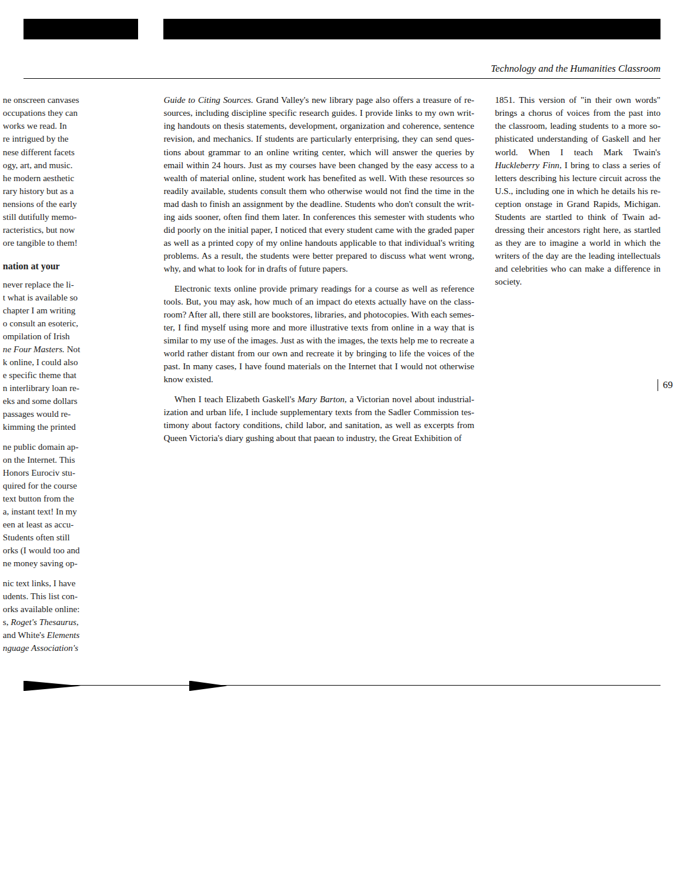Technology and the Humanities Classroom
ne onscreen canvases
occupations they can
works we read. In
re intrigued by the
nese different facets
ogy, art, and music.
he modern aesthetic
rary history but as a
nensions of the early
still dutifully memo-
racteristics, but now
ore tangible to them!
nation at your
never replace the li-
t what is available so
chapter I am writing
o consult an esoteric,
ompilation of Irish
ne Four Masters. Not
k online, I could also
e specific theme that
n interlibrary loan re-
eks and some dollars
passages would re-
kimming the printed
ne public domain ap-
on the Internet. This
Honors Eurociv stu-
quired for the course
text button from the
a, instant text! In my
een at least as accu-
Students often still
orks (I would too and
ne money saving op-
nic text links, I have
udents. This list con-
orks available online:
s, Roget's Thesaurus,
and White's Elements
nguage Association's
Guide to Citing Sources. Grand Valley's new library page also offers a treasure of resources, including discipline specific research guides. I provide links to my own writing handouts on thesis statements, development, organization and coherence, sentence revision, and mechanics. If students are particularly enterprising, they can send questions about grammar to an online writing center, which will answer the queries by email within 24 hours. Just as my courses have been changed by the easy access to a wealth of material online, student work has benefited as well. With these resources so readily available, students consult them who otherwise would not find the time in the mad dash to finish an assignment by the deadline. Students who don't consult the writing aids sooner, often find them later. In conferences this semester with students who did poorly on the initial paper, I noticed that every student came with the graded paper as well as a printed copy of my online handouts applicable to that individual's writing problems. As a result, the students were better prepared to discuss what went wrong, why, and what to look for in drafts of future papers.
Electronic texts online provide primary readings for a course as well as reference tools. But, you may ask, how much of an impact do etexts actually have on the classroom? After all, there still are bookstores, libraries, and photocopies. With each semester, I find myself using more and more illustrative texts from online in a way that is similar to my use of the images. Just as with the images, the texts help me to recreate a world rather distant from our own and recreate it by bringing to life the voices of the past. In many cases, I have found materials on the Internet that I would not otherwise know existed.
When I teach Elizabeth Gaskell's Mary Barton, a Victorian novel about industrialization and urban life, I include supplementary texts from the Sadler Commission testimony about factory conditions, child labor, and sanitation, as well as excerpts from Queen Victoria's diary gushing about that paean to industry, the Great Exhibition of
1851. This version of "in their own words" brings a chorus of voices from the past into the classroom, leading students to a more sophisticated understanding of Gaskell and her world. When I teach Mark Twain's Huckleberry Finn, I bring to class a series of letters describing his lecture circuit across the U.S., including one in which he details his reception onstage in Grand Rapids, Michigan. Students are startled to think of Twain addressing their ancestors right here, as startled as they are to imagine a world in which the writers of the day are the leading intellectuals and celebrities who can make a difference in society.
69